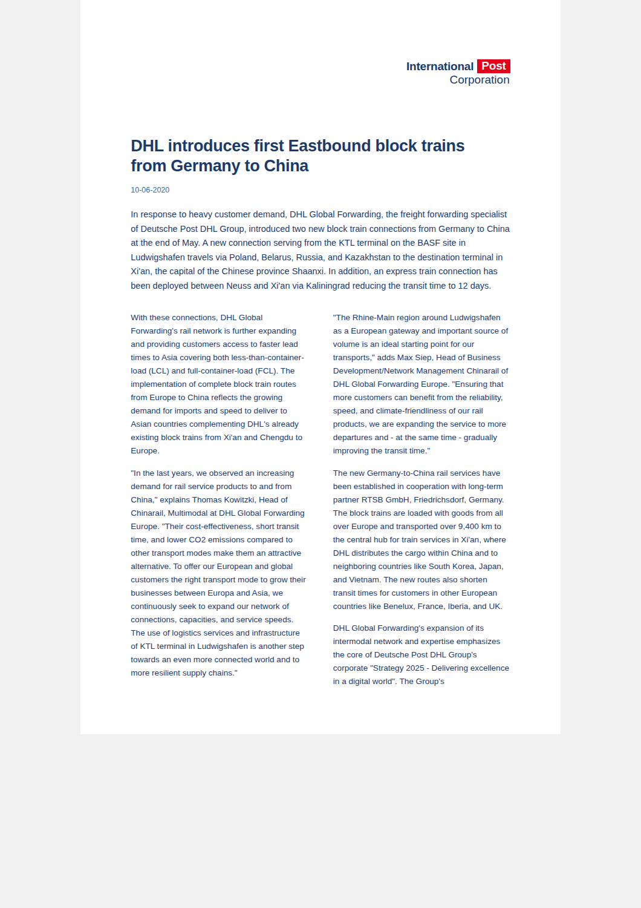International Post
Corporation
DHL introduces first Eastbound block trains from Germany to China
10-06-2020
In response to heavy customer demand, DHL Global Forwarding, the freight forwarding specialist of Deutsche Post DHL Group, introduced two new block train connections from Germany to China at the end of May. A new connection serving from the KTL terminal on the BASF site in Ludwigshafen travels via Poland, Belarus, Russia, and Kazakhstan to the destination terminal in Xi'an, the capital of the Chinese province Shaanxi. In addition, an express train connection has been deployed between Neuss and Xi'an via Kaliningrad reducing the transit time to 12 days.
With these connections, DHL Global Forwarding's rail network is further expanding and providing customers access to faster lead times to Asia covering both less-than-container-load (LCL) and full-container-load (FCL). The implementation of complete block train routes from Europe to China reflects the growing demand for imports and speed to deliver to Asian countries complementing DHL's already existing block trains from Xi'an and Chengdu to Europe.
"In the last years, we observed an increasing demand for rail service products to and from China," explains Thomas Kowitzki, Head of Chinarail, Multimodal at DHL Global Forwarding Europe. "Their cost-effectiveness, short transit time, and lower CO2 emissions compared to other transport modes make them an attractive alternative. To offer our European and global customers the right transport mode to grow their businesses between Europa and Asia, we continuously seek to expand our network of connections, capacities, and service speeds. The use of logistics services and infrastructure of KTL terminal in Ludwigshafen is another step towards an even more connected world and to more resilient supply chains."
"The Rhine-Main region around Ludwigshafen as a European gateway and important source of volume is an ideal starting point for our transports," adds Max Siep, Head of Business Development/Network Management Chinarail of DHL Global Forwarding Europe. "Ensuring that more customers can benefit from the reliability, speed, and climate-friendliness of our rail products, we are expanding the service to more departures and - at the same time - gradually improving the transit time."
The new Germany-to-China rail services have been established in cooperation with long-term partner RTSB GmbH, Friedrichsdorf, Germany. The block trains are loaded with goods from all over Europe and transported over 9,400 km to the central hub for train services in Xi'an, where DHL distributes the cargo within China and to neighboring countries like South Korea, Japan, and Vietnam. The new routes also shorten transit times for customers in other European countries like Benelux, France, Iberia, and UK.
DHL Global Forwarding's expansion of its intermodal network and expertise emphasizes the core of Deutsche Post DHL Group's corporate "Strategy 2025 - Delivering excellence in a digital world". The Group's